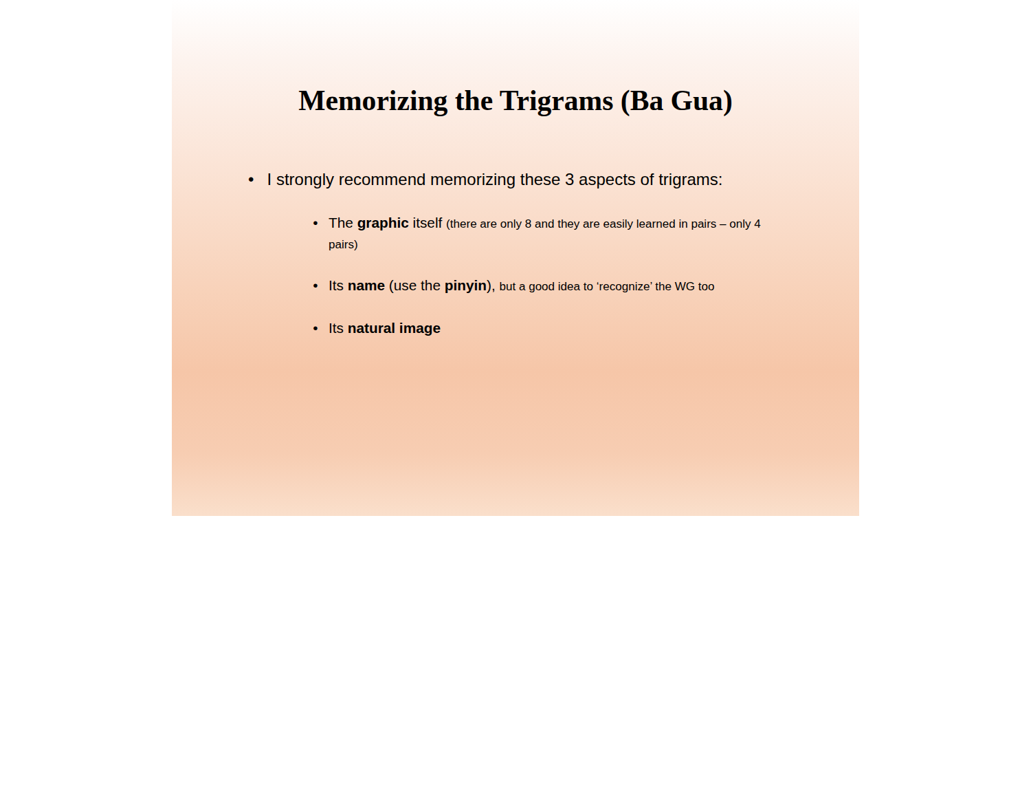Memorizing the Trigrams (Ba Gua)
I strongly recommend memorizing these 3 aspects of trigrams:
The graphic itself (there are only 8 and they are easily learned in pairs – only 4 pairs)
Its name (use the pinyin), but a good idea to ‘recognize’ the WG too
Its natural image